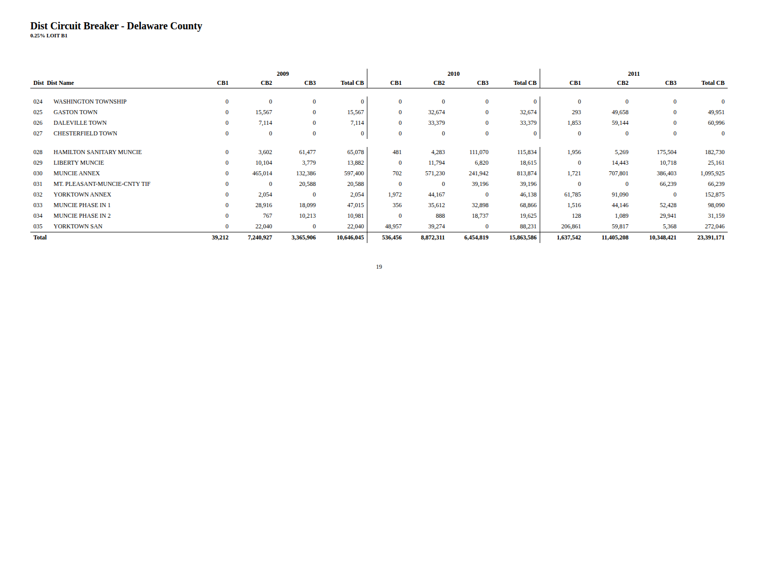Dist Circuit Breaker - Delaware County
0.25% LOIT B1
| | 2009 | 2010 | 2011 |
| --- | --- | --- | --- |
| Dist Dist Name | CB1 | CB2 | CB3 | Total CB | CB1 | CB2 | CB3 | Total CB | CB1 | CB2 | CB3 | Total CB |
| 024 | WASHINGTON TOWNSHIP | 0 | 0 | 0 | 0 | 0 | 0 | 0 | 0 | 0 | 0 | 0 | 0 |
| 025 | GASTON TOWN | 0 | 15,567 | 0 | 15,567 | 0 | 32,674 | 0 | 32,674 | 293 | 49,658 | 0 | 49,951 |
| 026 | DALEVILLE TOWN | 0 | 7,114 | 0 | 7,114 | 0 | 33,379 | 0 | 33,379 | 1,853 | 59,144 | 0 | 60,996 |
| 027 | CHESTERFIELD TOWN | 0 | 0 | 0 | 0 | 0 | 0 | 0 | 0 | 0 | 0 | 0 | 0 |
| 028 | HAMILTON SANITARY MUNCIE | 0 | 3,602 | 61,477 | 65,078 | 481 | 4,283 | 111,070 | 115,834 | 1,956 | 5,269 | 175,504 | 182,730 |
| 029 | LIBERTY MUNCIE | 0 | 10,104 | 3,779 | 13,882 | 0 | 11,794 | 6,820 | 18,615 | 0 | 14,443 | 10,718 | 25,161 |
| 030 | MUNCIE ANNEX | 0 | 465,014 | 132,386 | 597,400 | 702 | 571,230 | 241,942 | 813,874 | 1,721 | 707,801 | 386,403 | 1,095,925 |
| 031 | MT. PLEASANT-MUNCIE-CNTY TIF | 0 | 0 | 20,588 | 20,588 | 0 | 0 | 39,196 | 39,196 | 0 | 0 | 66,239 | 66,239 |
| 032 | YORKTOWN ANNEX | 0 | 2,054 | 0 | 2,054 | 1,972 | 44,167 | 0 | 46,138 | 61,785 | 91,090 | 0 | 152,875 |
| 033 | MUNCIE PHASE IN 1 | 0 | 28,916 | 18,099 | 47,015 | 356 | 35,612 | 32,898 | 68,866 | 1,516 | 44,146 | 52,428 | 98,090 |
| 034 | MUNCIE PHASE IN 2 | 0 | 767 | 10,213 | 10,981 | 0 | 888 | 18,737 | 19,625 | 128 | 1,089 | 29,941 | 31,159 |
| 035 | YORKTOWN SAN | 0 | 22,040 | 0 | 22,040 | 48,957 | 39,274 | 0 | 88,231 | 206,861 | 59,817 | 5,368 | 272,046 |
| Total | 39,212 | 7,240,927 | 3,365,906 | 10,646,045 | 536,456 | 8,872,311 | 6,454,819 | 15,863,586 | 1,637,542 | 11,405,208 | 10,348,421 | 23,391,171 |
19